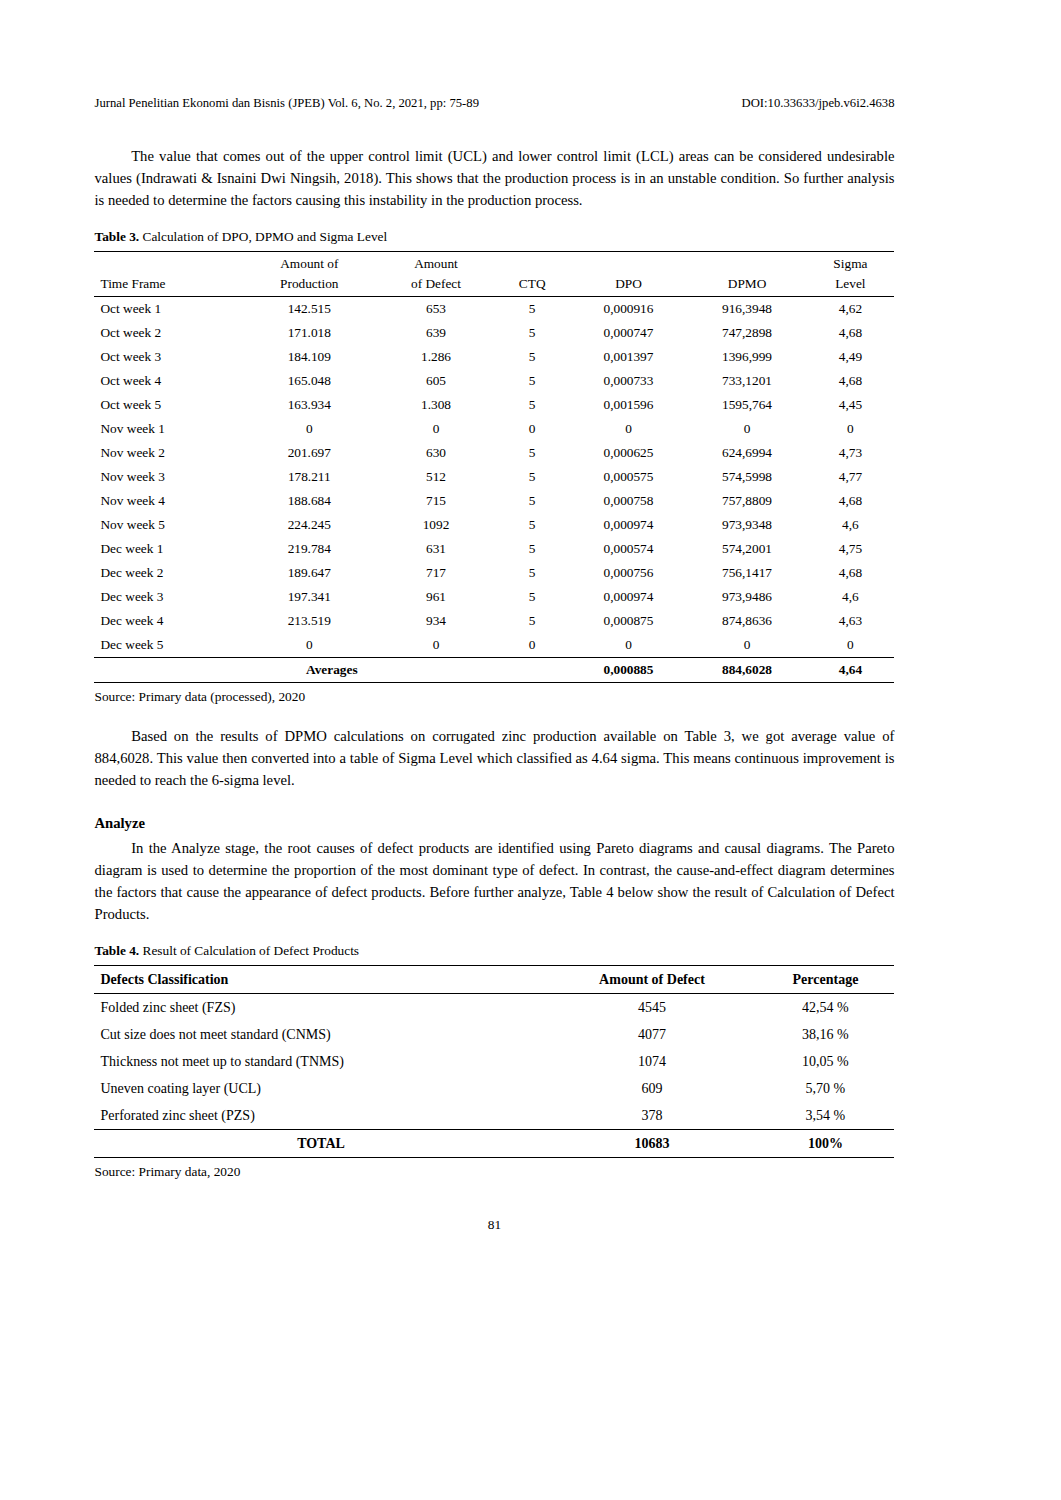Jurnal Penelitian Ekonomi dan Bisnis (JPEB) Vol. 6, No. 2, 2021, pp: 75-89 DOI:10.33633/jpeb.v6i2.4638
The value that comes out of the upper control limit (UCL) and lower control limit (LCL) areas can be considered undesirable values (Indrawati & Isnaini Dwi Ningsih, 2018). This shows that the production process is in an unstable condition. So further analysis is needed to determine the factors causing this instability in the production process.
Table 3. Calculation of DPO, DPMO and Sigma Level
| Time Frame | Amount of Production | Amount of Defect | CTQ | DPO | DPMO | Sigma Level |
| --- | --- | --- | --- | --- | --- | --- |
| Oct week 1 | 142.515 | 653 | 5 | 0,000916 | 916,3948 | 4,62 |
| Oct week 2 | 171.018 | 639 | 5 | 0,000747 | 747,2898 | 4,68 |
| Oct week 3 | 184.109 | 1.286 | 5 | 0,001397 | 1396,999 | 4,49 |
| Oct week 4 | 165.048 | 605 | 5 | 0,000733 | 733,1201 | 4,68 |
| Oct week 5 | 163.934 | 1.308 | 5 | 0,001596 | 1595,764 | 4,45 |
| Nov week 1 | 0 | 0 | 0 | 0 | 0 | 0 |
| Nov week 2 | 201.697 | 630 | 5 | 0,000625 | 624,6994 | 4,73 |
| Nov week 3 | 178.211 | 512 | 5 | 0,000575 | 574,5998 | 4,77 |
| Nov week 4 | 188.684 | 715 | 5 | 0,000758 | 757,8809 | 4,68 |
| Nov week 5 | 224.245 | 1092 | 5 | 0,000974 | 973,9348 | 4,6 |
| Dec week 1 | 219.784 | 631 | 5 | 0,000574 | 574,2001 | 4,75 |
| Dec week 2 | 189.647 | 717 | 5 | 0,000756 | 756,1417 | 4,68 |
| Dec week 3 | 197.341 | 961 | 5 | 0,000974 | 973,9486 | 4,6 |
| Dec week 4 | 213.519 | 934 | 5 | 0,000875 | 874,8636 | 4,63 |
| Dec week 5 | 0 | 0 | 0 | 0 | 0 | 0 |
| Averages | 0,000885 | 884,6028 | 4,64 |
Source: Primary data (processed), 2020
Based on the results of DPMO calculations on corrugated zinc production available on Table 3, we got average value of 884,6028. This value then converted into a table of Sigma Level which classified as 4.64 sigma. This means continuous improvement is needed to reach the 6-sigma level.
Analyze
In the Analyze stage, the root causes of defect products are identified using Pareto diagrams and causal diagrams. The Pareto diagram is used to determine the proportion of the most dominant type of defect. In contrast, the cause-and-effect diagram determines the factors that cause the appearance of defect products. Before further analyze, Table 4 below show the result of Calculation of Defect Products.
Table 4. Result of Calculation of Defect Products
| Defects Classification | Amount of Defect | Percentage |
| --- | --- | --- |
| Folded zinc sheet (FZS) | 4545 | 42,54 % |
| Cut size does not meet standard (CNMS) | 4077 | 38,16 % |
| Thickness not meet up to standard (TNMS) | 1074 | 10,05 % |
| Uneven coating layer (UCL) | 609 | 5,70 % |
| Perforated zinc sheet (PZS) | 378 | 3,54 % |
| TOTAL | 10683 | 100% |
Source: Primary data, 2020
81